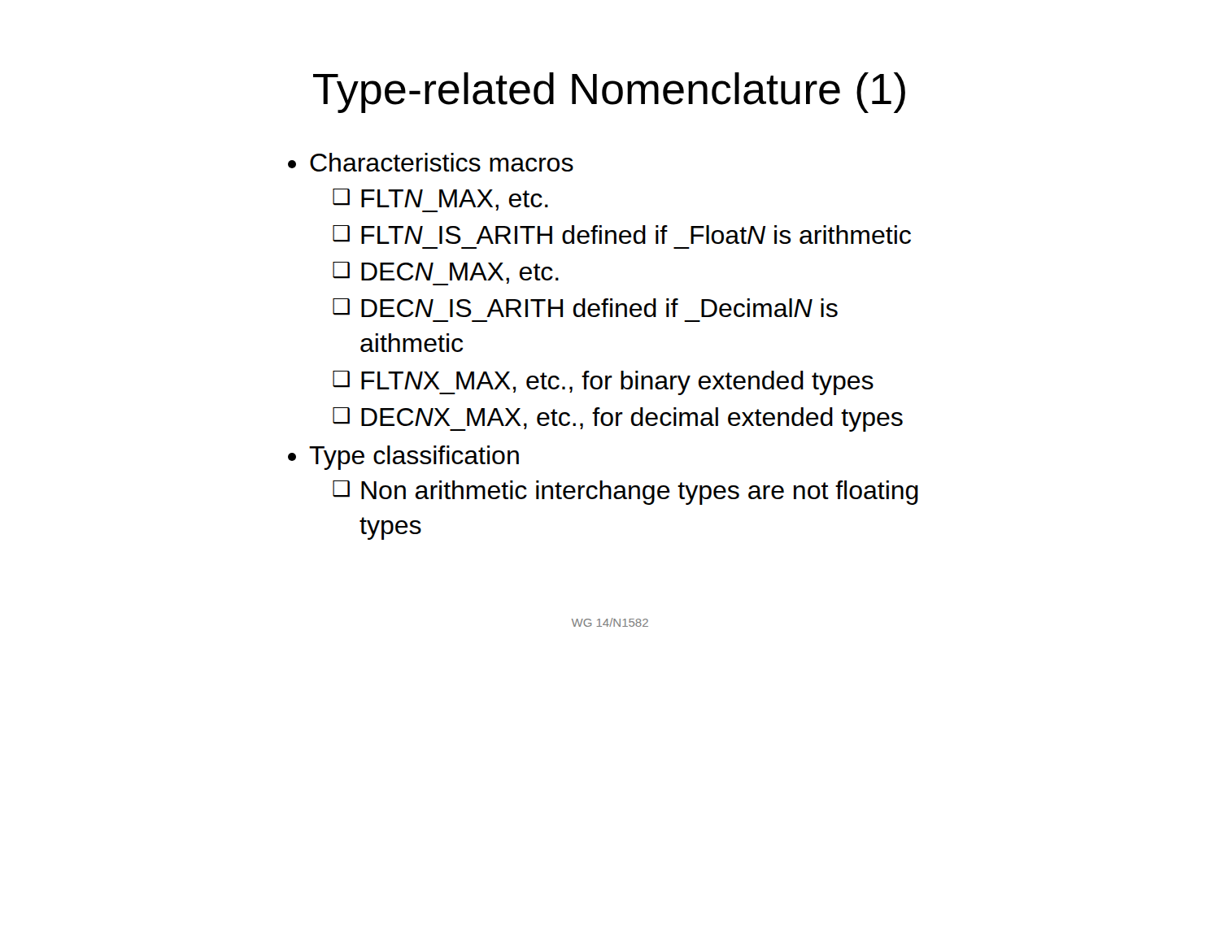Type-related Nomenclature (1)
Characteristics macros
FLTN_MAX, etc.
FLTN_IS_ARITH defined if _FloatN is arithmetic
DECN_MAX, etc.
DECN_IS_ARITH defined if _DecimalN is aithmetic
FLTNX_MAX, etc., for binary extended types
DECNX_MAX, etc., for decimal extended types
Type classification
Non arithmetic interchange types are not floating types
WG 14/N1582